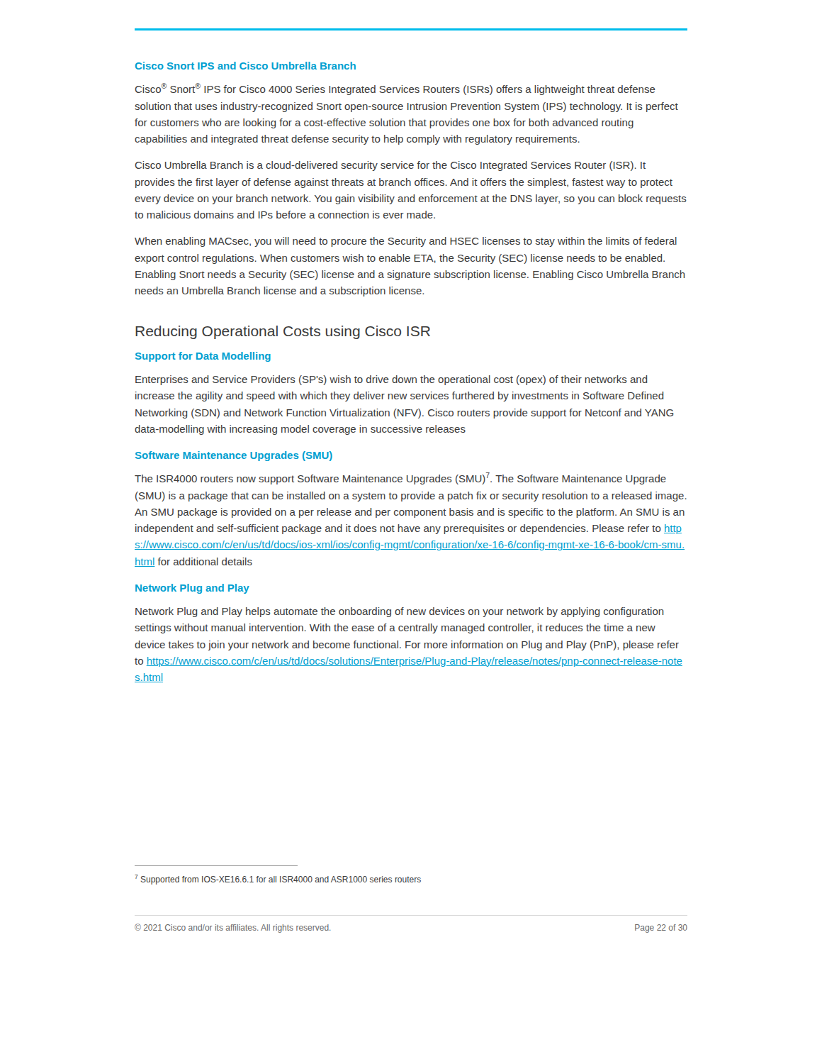Cisco Snort IPS and Cisco Umbrella Branch
Cisco® Snort® IPS for Cisco 4000 Series Integrated Services Routers (ISRs) offers a lightweight threat defense solution that uses industry-recognized Snort open-source Intrusion Prevention System (IPS) technology. It is perfect for customers who are looking for a cost-effective solution that provides one box for both advanced routing capabilities and integrated threat defense security to help comply with regulatory requirements.
Cisco Umbrella Branch is a cloud-delivered security service for the Cisco Integrated Services Router (ISR). It provides the first layer of defense against threats at branch offices. And it offers the simplest, fastest way to protect every device on your branch network. You gain visibility and enforcement at the DNS layer, so you can block requests to malicious domains and IPs before a connection is ever made.
When enabling MACsec, you will need to procure the Security and HSEC licenses to stay within the limits of federal export control regulations. When customers wish to enable ETA, the Security (SEC) license needs to be enabled. Enabling Snort needs a Security (SEC) license and a signature subscription license. Enabling Cisco Umbrella Branch needs an Umbrella Branch license and a subscription license.
Reducing Operational Costs using Cisco ISR
Support for Data Modelling
Enterprises and Service Providers (SP's) wish to drive down the operational cost (opex) of their networks and increase the agility and speed with which they deliver new services furthered by investments in Software Defined Networking (SDN) and Network Function Virtualization (NFV). Cisco routers provide support for Netconf and YANG data-modelling with increasing model coverage in successive releases
Software Maintenance Upgrades (SMU)
The ISR4000 routers now support Software Maintenance Upgrades (SMU)7. The Software Maintenance Upgrade (SMU) is a package that can be installed on a system to provide a patch fix or security resolution to a released image. An SMU package is provided on a per release and per component basis and is specific to the platform. An SMU is an independent and self-sufficient package and it does not have any prerequisites or dependencies. Please refer to https://www.cisco.com/c/en/us/td/docs/ios-xml/ios/config-mgmt/configuration/xe-16-6/config-mgmt-xe-16-6-book/cm-smu.html for additional details
Network Plug and Play
Network Plug and Play helps automate the onboarding of new devices on your network by applying configuration settings without manual intervention. With the ease of a centrally managed controller, it reduces the time a new device takes to join your network and become functional. For more information on Plug and Play (PnP), please refer to https://www.cisco.com/c/en/us/td/docs/solutions/Enterprise/Plug-and-Play/release/notes/pnp-connect-release-notes.html
7 Supported from IOS-XE16.6.1 for all ISR4000 and ASR1000 series routers
© 2021 Cisco and/or its affiliates. All rights reserved. Page 22 of 30